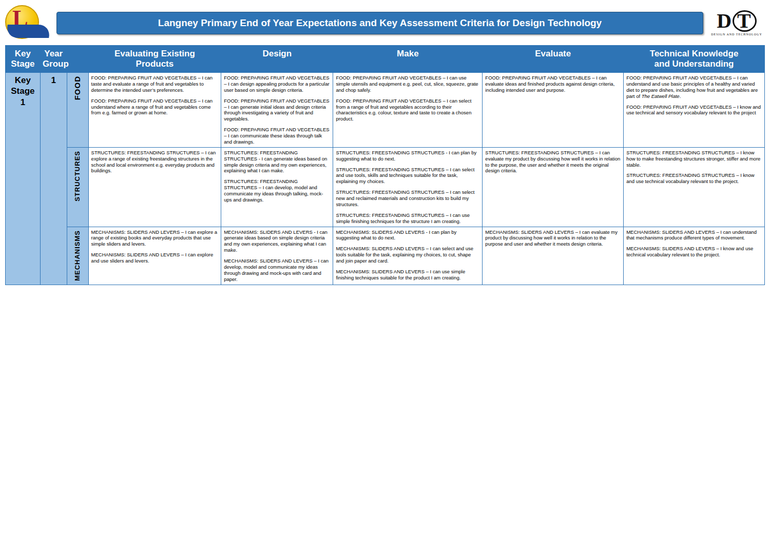L
Langney Primary End of Year Expectations and Key Assessment Criteria for Design Technology
DT
DESIGN AND TECHNOLOGY
| Key Stage | Year Group | | Evaluating Existing Products | Design | Make | Evaluate | Technical Knowledge and Understanding |
| --- | --- | --- | --- | --- | --- | --- | --- |
| Key Stage 1 | 1 | FOOD | FOOD: PREPARING FRUIT AND VEGETABLES – I can taste and evaluate a range of fruit and vegetables to determine the intended user’s preferences. FOOD: PREPARING FRUIT AND VEGETABLES – I can understand where a range of fruit and vegetables come from e.g. farmed or grown at home. | FOOD: PREPARING FRUIT AND VEGETABLES – I can design appealing products for a particular user based on simple design criteria. FOOD: PREPARING FRUIT AND VEGETABLES – I can generate initial ideas and design criteria through investigating a variety of fruit and vegetables. FOOD: PREPARING FRUIT AND VEGETABLES – I can communicate these ideas through talk and drawings. | FOOD: PREPARING FRUIT AND VEGETABLES – I can use simple utensils and equipment e.g. peel, cut, slice, squeeze, grate and chop safely. FOOD: PREPARING FRUIT AND VEGETABLES – I can select from a range of fruit and vegetables according to their characteristics e.g. colour, texture and taste to create a chosen product. | FOOD: PREPARING FRUIT AND VEGETABLES – I can evaluate ideas and finished products against design criteria, including intended user and purpose. | FOOD: PREPARING FRUIT AND VEGETABLES – I can understand and use basic principles of a healthy and varied diet to prepare dishes, including how fruit and vegetables are part of The Eatwell Plate . FOOD: PREPARING FRUIT AND VEGETABLES – I know and use technical and sensory vocabulary relevant to the project |
| STRUCTURES | STRUCTURES: FREESTANDING STRUCTURES – I can explore a range of existing freestanding structures in the school and local environment e.g. everyday products and buildings. | STRUCTURES: FREESTANDING STRUCTURES - I can generate ideas based on simple design criteria and my own experiences, explaining what I can make. STRUCTURES: FREESTANDING STRUCTURES – I can develop, model and communicate my ideas through talking, mock-ups and drawings. | STRUCTURES: FREESTANDING STRUCTURES - I can plan by suggesting what to do next. STRUCTURES: FREESTANDING STRUCTURES – I can select and use tools, skills and techniques suitable for the task, explaining my choices. STRUCTURES: FREESTANDING STRUCTURES – I can select new and reclaimed materials and construction kits to build my structures. STRUCTURES: FREESTANDING STRUCTURES – I can use simple finishing techniques for the structure I am creating. | STRUCTURES: FREESTANDING STRUCTURES – I can evaluate my product by discussing how well it works in relation to the purpose, the user and whether it meets the original design criteria. | STRUCTURES: FREESTANDING STRUCTURES – I know how to make freestanding structures stronger, stiffer and more stable. STRUCTURES: FREESTANDING STRUCTURES – I know and use technical vocabulary relevant to the project. |
| MECHANISMS | MECHANISMS: SLIDERS AND LEVERS – I can explore a range of existing books and everyday products that use simple sliders and levers. MECHANISMS: SLIDERS AND LEVERS – I can explore and use sliders and levers. | MECHANISMS: SLIDERS AND LEVERS - I can generate ideas based on simple design criteria and my own experiences, explaining what I can make. MECHANISMS: SLIDERS AND LEVERS – I can develop, model and communicate my ideas through drawing and mock-ups with card and paper. | MECHANISMS: SLIDERS AND LEVERS - I can plan by suggesting what to do next. MECHANISMS: SLIDERS AND LEVERS – I can select and use tools suitable for the task, explaining my choices, to cut, shape and join paper and card. MECHANISMS: SLIDERS AND LEVERS – I can use simple finishing techniques suitable for the product I am creating. | MECHANISMS: SLIDERS AND LEVERS – I can evaluate my product by discussing how well it works in relation to the purpose and user and whether it meets design criteria. | MECHANISMS: SLIDERS AND LEVERS – I can understand that mechanisms produce different types of movement. MECHANISMS: SLIDERS AND LEVERS – I know and use technical vocabulary relevant to the project. |